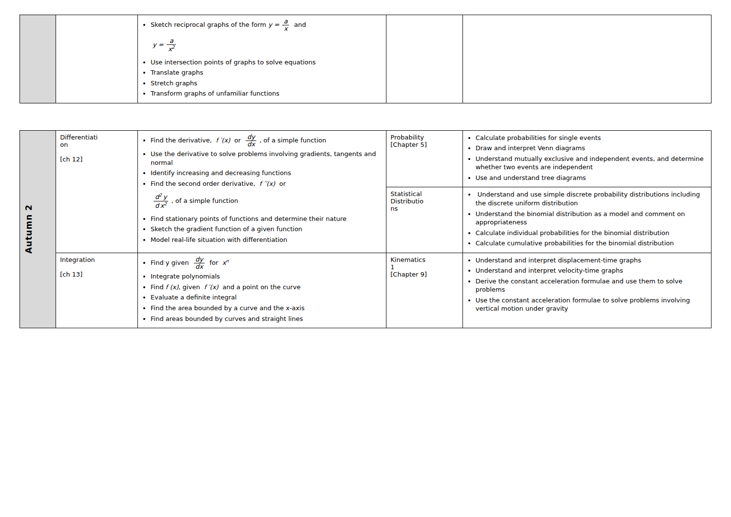| | | Sketch reciprocal graphs of the form y = a x and y = a x 2 Use intersection points of graphs to solve equations Translate graphs Stretch graphs Transform graphs of unfamiliar functions | | |
| Autumn 2 | Differentiati on [ch 12] | Find the derivative, f ′(x) or dy dx , of a simple function Use the derivative to solve problems involving gradients, tangents and normal Identify increasing and decreasing functions Find the second order derivative, f ′′(x) or d 2 y d x 2 , of a simple function Find stationary points of functions and determine their nature Sketch the gradient function of a given function Model real-life situation with differentiation | Probability [Chapter 5] | Calculate probabilities for single events Draw and interpret Venn diagrams Understand mutually exclusive and independent events, and determine whether two events are independent Use and understand tree diagrams |
| Statistical Distributio ns | Understand and use simple discrete probability distributions including the discrete uniform distribution Understand the binomial distribution as a model and comment on appropriateness Calculate individual probabilities for the binomial distribution Calculate cumulative probabilities for the binomial distribution |
| Integration [ch 13] | Find y given dy dx for x n Integrate polynomials Find f (x) , given f ′(x) and a point on the curve Evaluate a definite integral Find the area bounded by a curve and the x-axis Find areas bounded by curves and straight lines | Kinematics 1 [Chapter 9] | Understand and interpret displacement-time graphs Understand and interpret velocity-time graphs Derive the constant acceleration formulae and use them to solve problems Use the constant acceleration formulae to solve problems involving vertical motion under gravity |